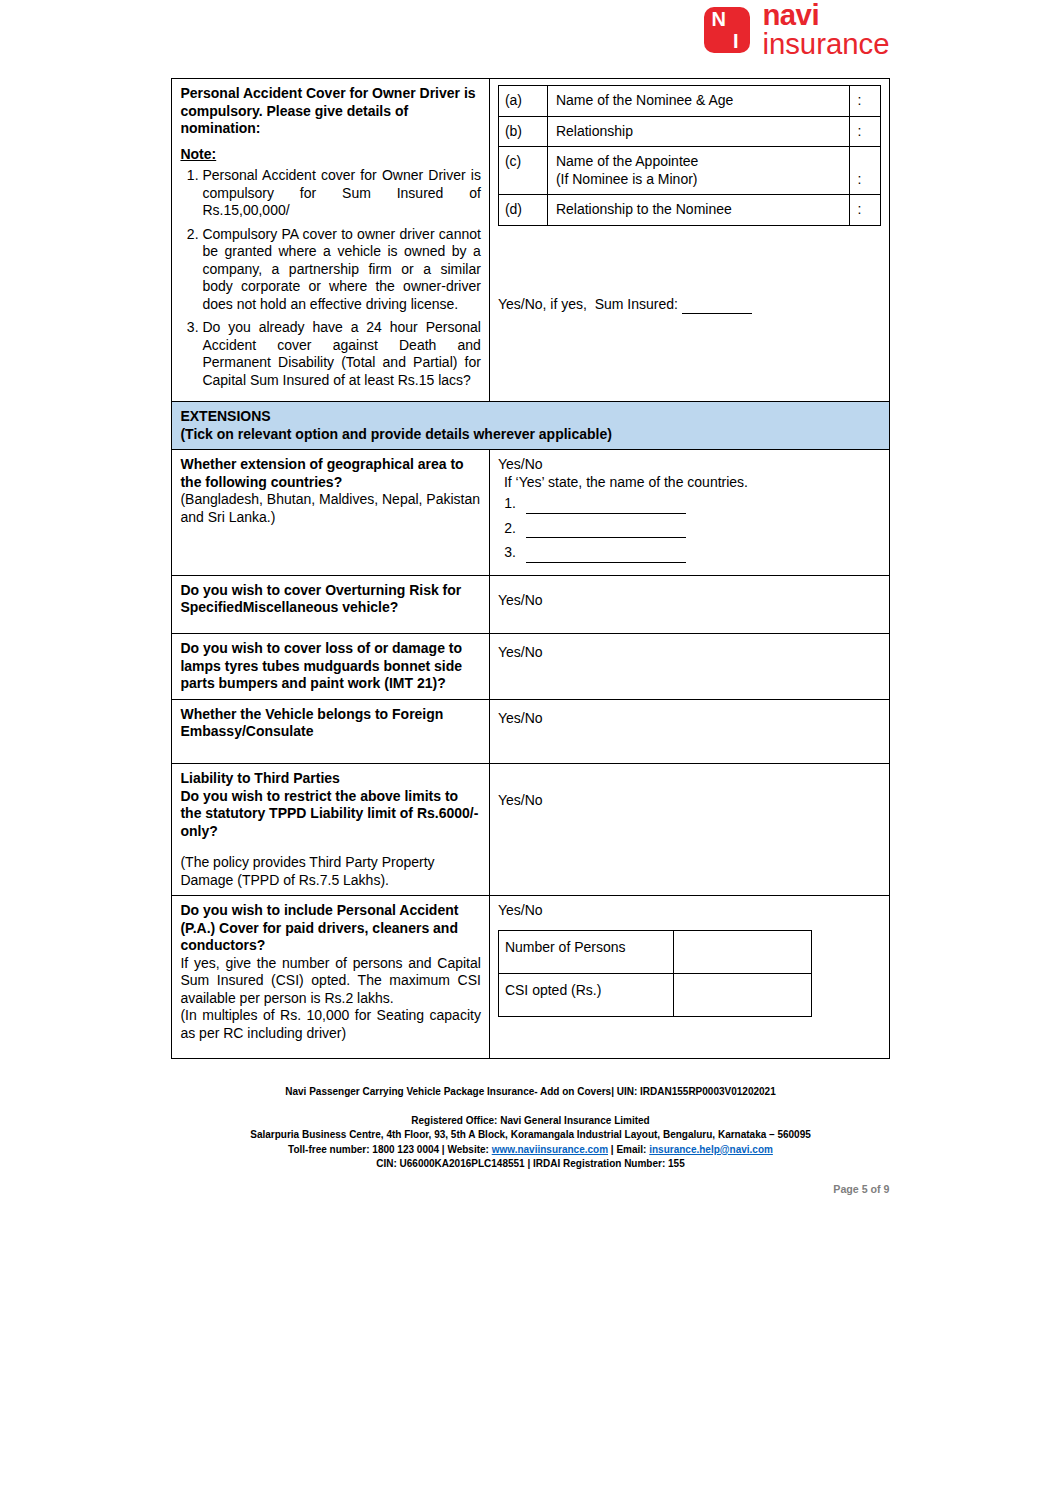navi insurance
| Personal Accident Cover for Owner Driver is compulsory. Please give details of nomination: Note: Personal Accident cover for Owner Driver is compulsory for Sum Insured of Rs.15,00,000/ Compulsory PA cover to owner driver cannot be granted where a vehicle is owned by a company, a partnership firm or a similar body corporate or where the owner-driver does not hold an effective driving license. Do you already have a 24 hour Personal Accident cover against Death and Permanent Disability (Total and Partial) for Capital Sum Insured of at least Rs.15 lacs? | / (a) / Name of the Nominee & Age / : / / (b) / Relationship / : / / (c) / Name of the Appointee (If Nominee is a Minor) / : / / (d) / Relationship to the Nominee / : / Yes/No, if yes, Sum Insured: |
| EXTENSIONS (Tick on relevant option and provide details wherever applicable) |
| Whether extension of geographical area to the following countries? (Bangladesh, Bhutan, Maldives, Nepal, Pakistan and Sri Lanka.) | Yes/No If ‘Yes’ state, the name of the countries. |
| Do you wish to cover Overturning Risk for SpecifiedMiscellaneous vehicle? | Yes/No |
| Do you wish to cover loss of or damage to lamps tyres tubes mudguards bonnet side parts bumpers and paint work (IMT 21)? | Yes/No |
| Whether the Vehicle belongs to Foreign Embassy/Consulate | Yes/No |
| Liability to Third Parties Do you wish to restrict the above limits to the statutory TPPD Liability limit of Rs.6000/- only? (The policy provides Third Party Property Damage (TPPD of Rs.7.5 Lakhs). | Yes/No |
| Do you wish to include Personal Accident (P.A.) Cover for paid drivers, cleaners and conductors? If yes, give the number of persons and Capital Sum Insured (CSI) opted. The maximum CSI available per person is Rs.2 lakhs. (In multiples of Rs. 10,000 for Seating capacity as per RC including driver) | Yes/No / Number of Persons / / / CSI opted (Rs.) / / |
Navi Passenger Carrying Vehicle Package Insurance- Add on Covers| UIN: IRDAN155RP0003V01202021
Registered Office: Navi General Insurance Limited
Salarpuria Business Centre, 4th Floor, 93, 5th A Block, Koramangala Industrial Layout, Bengaluru, Karnataka – 560095
Toll-free number: 1800 123 0004 | Website: www.naviinsurance.com | Email: insurance.help@navi.com
CIN: U66000KA2016PLC148551 | IRDAI Registration Number: 155
Page 5 of 9